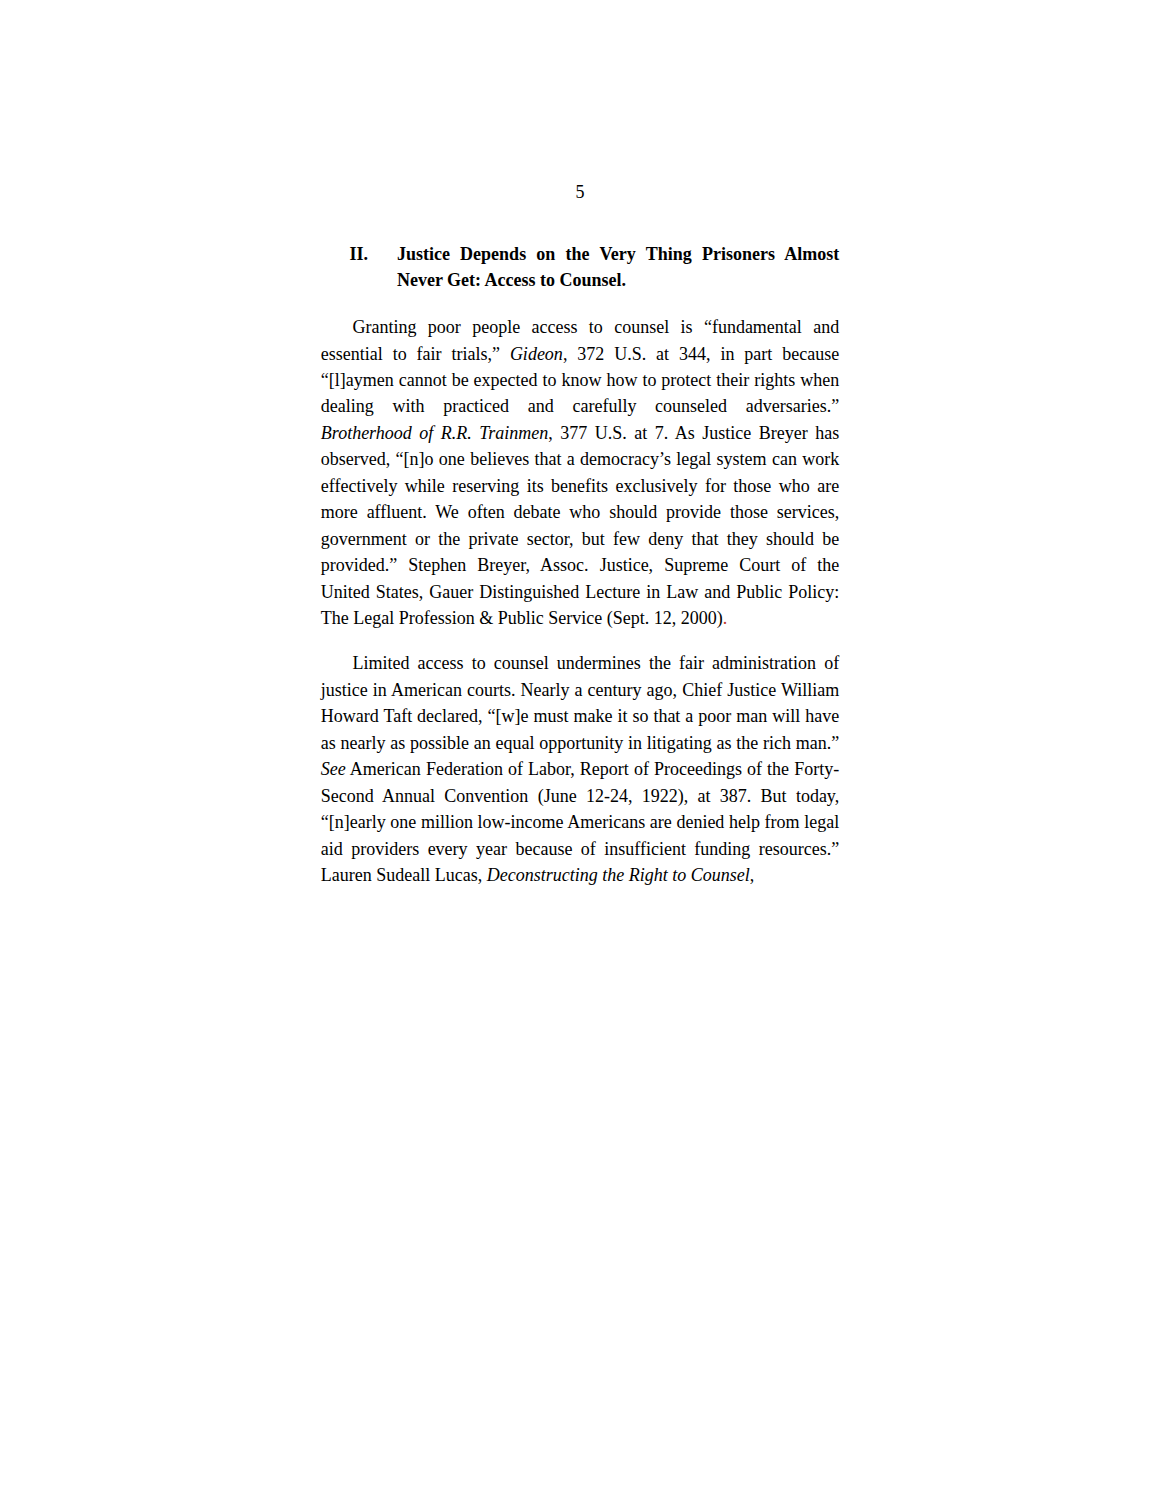5
II. Justice Depends on the Very Thing Prisoners Almost Never Get: Access to Counsel.
Granting poor people access to counsel is “fundamental and essential to fair trials,” Gideon, 372 U.S. at 344, in part because “[l]aymen cannot be expected to know how to protect their rights when dealing with practiced and carefully counseled adversaries.” Brotherhood of R.R. Trainmen, 377 U.S. at 7. As Justice Breyer has observed, “[n]o one believes that a democracy’s legal system can work effectively while reserving its benefits exclusively for those who are more affluent. We often debate who should provide those services, government or the private sector, but few deny that they should be provided.” Stephen Breyer, Assoc. Justice, Supreme Court of the United States, Gauer Distinguished Lecture in Law and Public Policy: The Legal Profession & Public Service (Sept. 12, 2000).
Limited access to counsel undermines the fair administration of justice in American courts. Nearly a century ago, Chief Justice William Howard Taft declared, “[w]e must make it so that a poor man will have as nearly as possible an equal opportunity in litigating as the rich man.” See American Federation of Labor, Report of Proceedings of the Forty-Second Annual Convention (June 12-24, 1922), at 387. But today, “[n]early one million low-income Americans are denied help from legal aid providers every year because of insufficient funding resources.” Lauren Sudeall Lucas, Deconstructing the Right to Counsel,